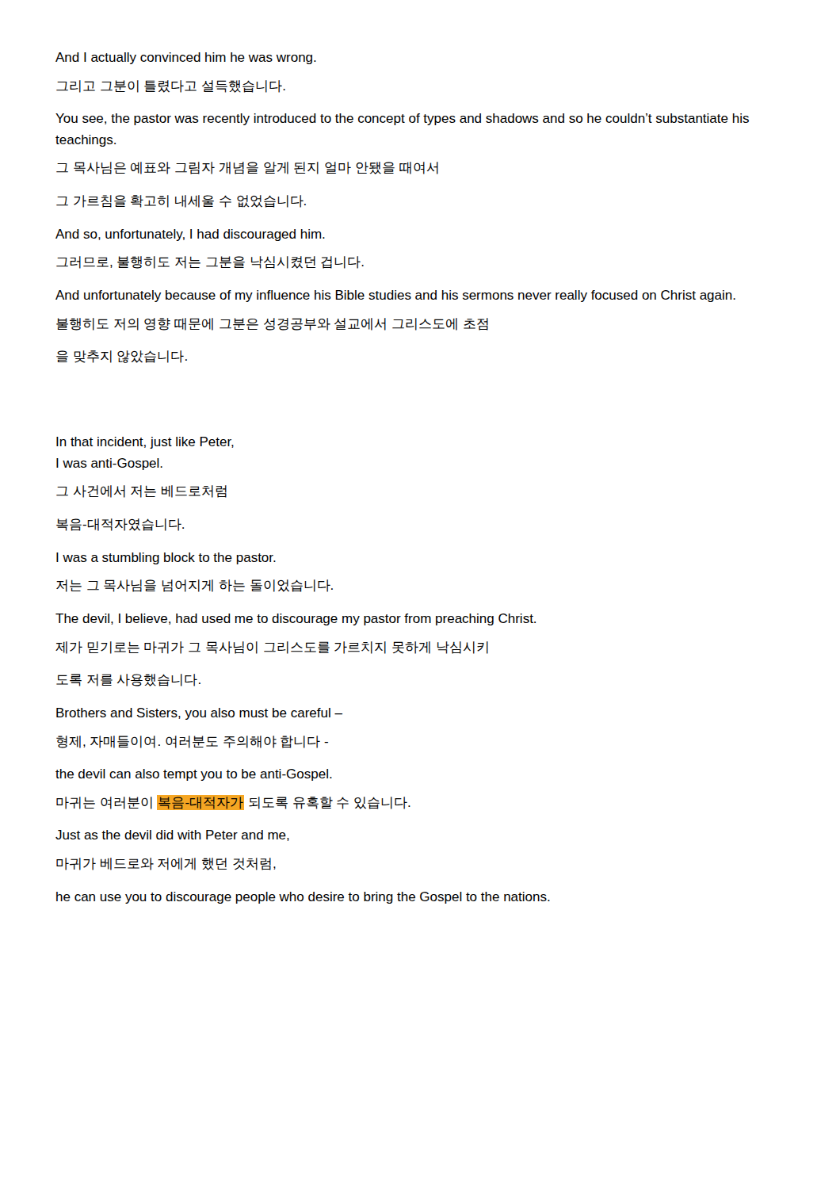And I actually convinced him he was wrong.
그리고 그분이 틀렸다고 설득했습니다.
You see, the pastor was recently introduced to the concept of types and shadows and so he couldn’t substantiate his teachings.
그 목사님은 예표와 그림자 개념을 알게 된지 얼마 안됐을 때여서
그 가르침을 확고히 내세울 수 없었습니다.
And so, unfortunately, I had discouraged him.
그러므로, 불행히도 저는 그분을 낙심시켰던 겁니다.
And unfortunately because of my influence his Bible studies and his sermons never really focused on Christ again.
불행히도 저의 영향 때문에 그분은 성경공부와 설교에서 그리스도에 초점
을 맞추지 않았습니다.
In that incident, just like Peter,
I was anti-Gospel.
그 사건에서 저는 베드로처럼
복음-대적자였습니다.
I was a stumbling block to the pastor.
저는 그 목사님을 넘어지게 하는 돌이었습니다.
The devil, I believe, had used me to discourage my pastor from preaching Christ.
제가 믿기로는 마귀가 그 목사님이 그리스도를 가르치지 못하게 낙심시키
도록 저를 사용했습니다.
Brothers and Sisters, you also must be careful –
형제, 자매들이여. 여러분도 주의해야 합니다 -
the devil can also tempt you to be anti-Gospel.
마귀는 여러분이 복음-대적자가 되도록 유혹할 수 있습니다.
Just as the devil did with Peter and me,
마귀가 베드로와 저에게 했던 것처럼,
he can use you to discourage people who desire to bring the Gospel to the nations.